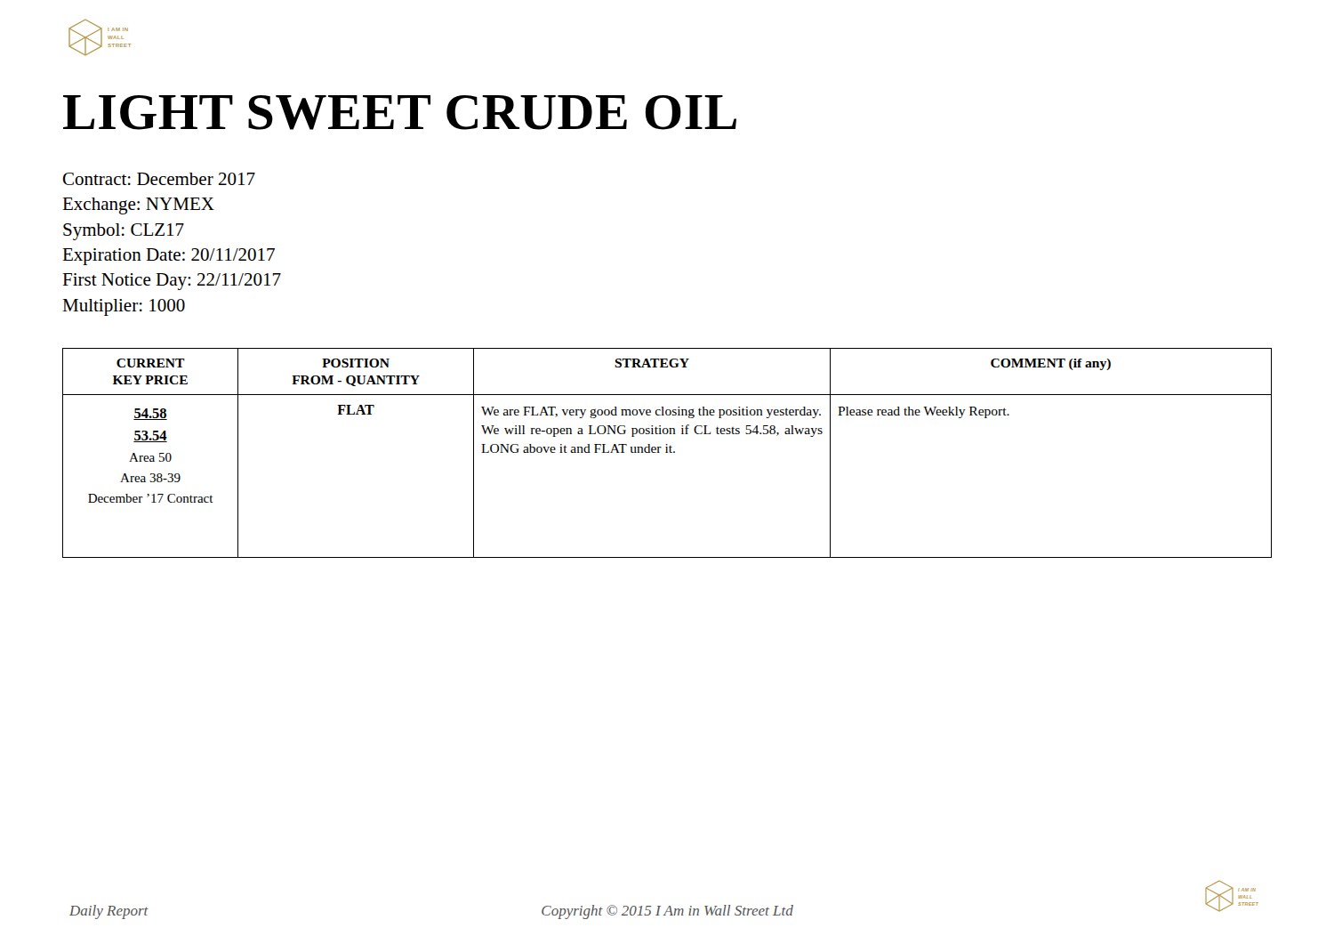I AM IN WALL STREET
LIGHT SWEET CRUDE OIL
Contract: December 2017
Exchange: NYMEX
Symbol: CLZ17
Expiration Date: 20/11/2017
First Notice Day: 22/11/2017
Multiplier: 1000
| CURRENT KEY PRICE | POSITION FROM - QUANTITY | STRATEGY | COMMENT (if any) |
| --- | --- | --- | --- |
| 54.58 53.54 Area 50 Area 38-39 December ’17 Contract | FLAT | We are FLAT, very good move closing the position yesterday. We will re-open a LONG position if CL tests 54.58, always LONG above it and FLAT under it. | Please read the Weekly Report. |
Daily Report
Copyright © 2015 I Am in Wall Street Ltd
I AM IN WALL STREET